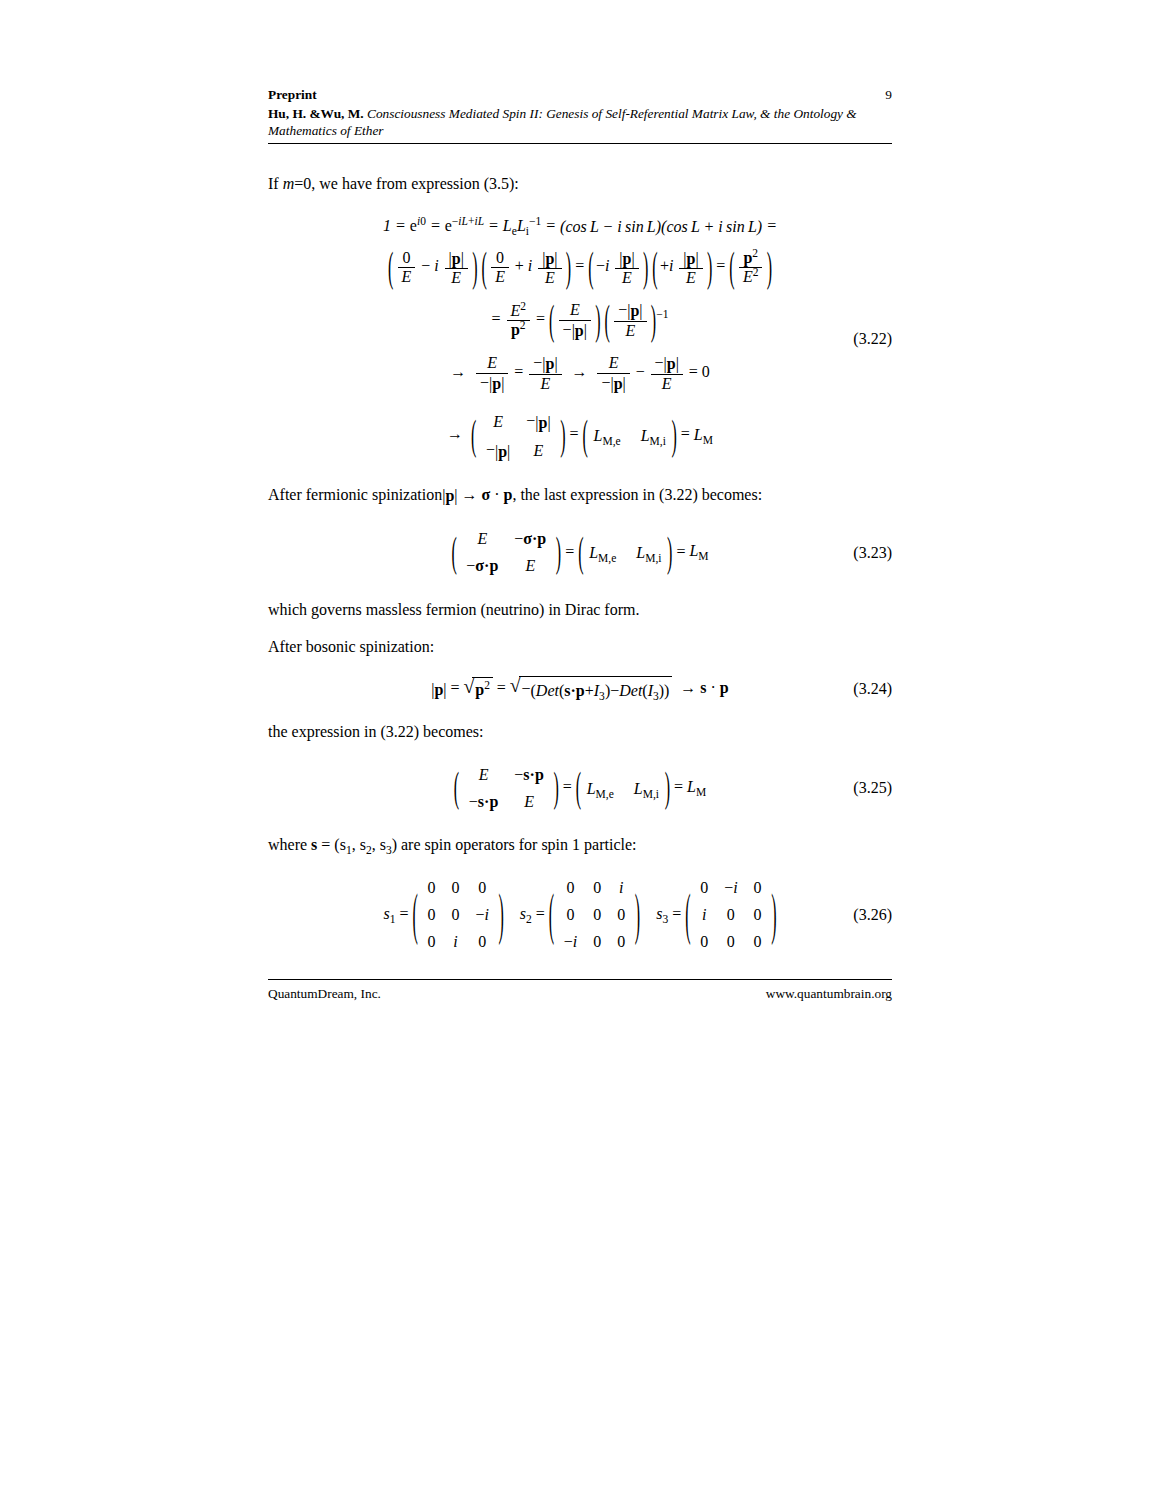Preprint 9
Hu, H. &Wu, M. Consciousness Mediated Spin II: Genesis of Self-Referential Matrix Law, & the Ontology & Mathematics of Ether
If m=0, we have from expression (3.5):
(3.22)
1 = ei0 = e−iL+iL = LeLi−1 = (cos L − i sin L)(cos L + i sin L) =
( 0 E − i pE ) ( 0 E + i pE ) = ( −i pE ) ( +i pE ) = ( p2 E2 )
= E2 p2 = ( E−p ) ( −p E ) −1
→ E−p = −p E → E−p − −p E = 0
→ (
| E | − p |
| − p | E |
) = ( LM,e LM,i ) = LM
After fermionic spinizationp → σ · p, the last expression in (3.22) becomes:
(3.23)
(
| E | − σ·p |
| − σ·p | E |
) = ( LM,e LM,i ) = LM
which governs massless fermion (neutrino) in Dirac form.
After bosonic spinization:
(3.24)
p = p2 = −(Det(s·p+I3)−Det(I3)) → s · p
the expression in (3.22) becomes:
(3.25)
(
| E | − s·p |
| − s·p | E |
) = ( LM,e LM,i ) = LM
where s = (s1, s2, s3) are spin operators for spin 1 particle:
(3.26)
s1 = (
| 0 | 0 | 0 |
| 0 | 0 | − i |
| 0 | i | 0 |
) s2 = (
| 0 | 0 | i |
| 0 | 0 | 0 |
| − i | 0 | 0 |
) s3 = (
| 0 | − i | 0 |
| i | 0 | 0 |
| 0 | 0 | 0 |
)
QuantumDream, Inc. www.quantumbrain.org